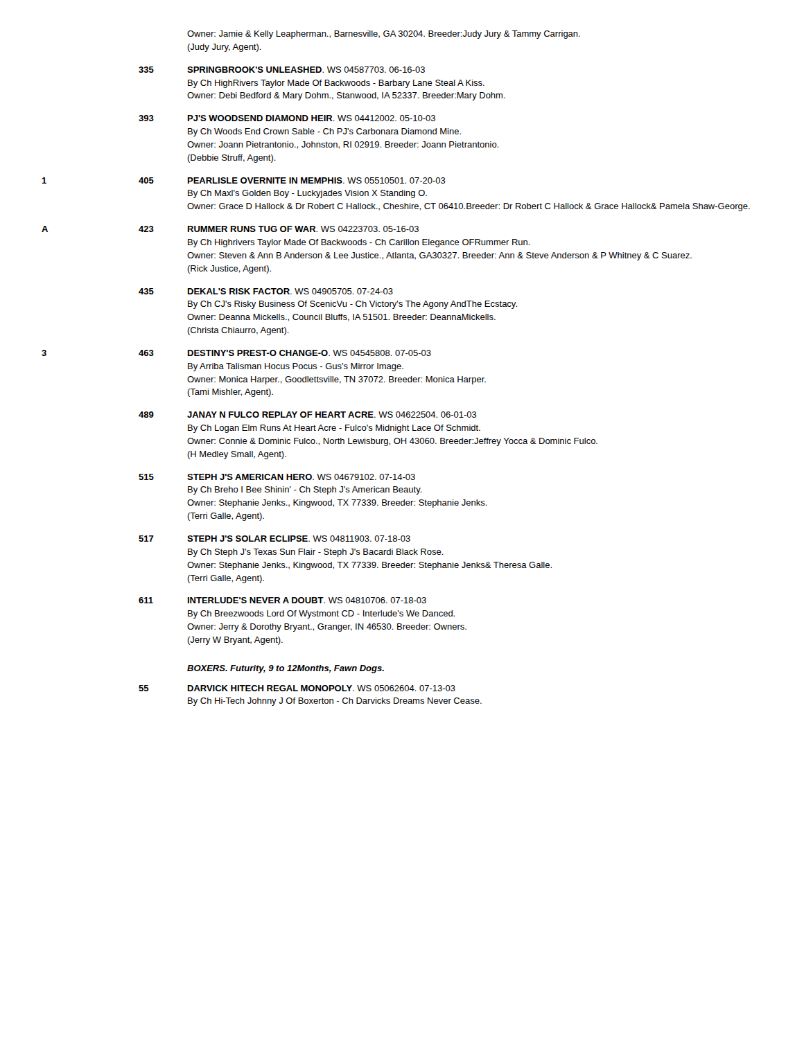Owner: Jamie & Kelly Leapherman., Barnesville, GA 30204. Breeder:Judy Jury & Tammy Carrigan. (Judy Jury, Agent).
335 SPRINGBROOK'S UNLEASHED. WS 04587703. 06-16-03 By Ch HighRivers Taylor Made Of Backwoods - Barbary Lane Steal A Kiss. Owner: Debi Bedford & Mary Dohm., Stanwood, IA 52337. Breeder:Mary Dohm.
393 PJ'S WOODSEND DIAMOND HEIR. WS 04412002. 05-10-03 By Ch Woods End Crown Sable - Ch PJ's Carbonara Diamond Mine. Owner: Joann Pietrantonio., Johnston, RI 02919. Breeder: Joann Pietrantonio. (Debbie Struff, Agent).
1 405 PEARLISLE OVERNITE IN MEMPHIS. WS 05510501. 07-20-03 By Ch Maxl's Golden Boy - Luckyjades Vision X Standing O. Owner: Grace D Hallock & Dr Robert C Hallock., Cheshire, CT 06410.Breeder: Dr Robert C Hallock & Grace Hallock& Pamela Shaw-George.
A 423 RUMMER RUNS TUG OF WAR. WS 04223703. 05-16-03 By Ch Highrivers Taylor Made Of Backwoods - Ch Carillon Elegance OFRummer Run. Owner: Steven & Ann B Anderson & Lee Justice., Atlanta, GA30327. Breeder: Ann & Steve Anderson & P Whitney & C Suarez. (Rick Justice, Agent).
435 DEKAL'S RISK FACTOR. WS 04905705. 07-24-03 By Ch CJ's Risky Business Of ScenicVu - Ch Victory's The Agony AndThe Ecstacy. Owner: Deanna Mickells., Council Bluffs, IA 51501. Breeder: DeannaMickells. (Christa Chiaurro, Agent).
3 463 DESTINY'S PREST-O CHANGE-O. WS 04545808. 07-05-03 By Arriba Talisman Hocus Pocus - Gus's Mirror Image. Owner: Monica Harper., Goodlettsville, TN 37072. Breeder: Monica Harper. (Tami Mishler, Agent).
489 JANAY N FULCO REPLAY OF HEART ACRE. WS 04622504. 06-01-03 By Ch Logan Elm Runs At Heart Acre - Fulco's Midnight Lace Of Schmidt. Owner: Connie & Dominic Fulco., North Lewisburg, OH 43060. Breeder:Jeffrey Yocca & Dominic Fulco. (H Medley Small, Agent).
515 STEPH J'S AMERICAN HERO. WS 04679102. 07-14-03 By Ch Breho I Bee Shinin' - Ch Steph J's American Beauty. Owner: Stephanie Jenks., Kingwood, TX 77339. Breeder: Stephanie Jenks. (Terri Galle, Agent).
517 STEPH J'S SOLAR ECLIPSE. WS 04811903. 07-18-03 By Ch Steph J's Texas Sun Flair - Steph J's Bacardi Black Rose. Owner: Stephanie Jenks., Kingwood, TX 77339. Breeder: Stephanie Jenks& Theresa Galle. (Terri Galle, Agent).
611 INTERLUDE'S NEVER A DOUBT. WS 04810706. 07-18-03 By Ch Breezwoods Lord Of Wystmont CD - Interlude's We Danced. Owner: Jerry & Dorothy Bryant., Granger, IN 46530. Breeder: Owners. (Jerry W Bryant, Agent).
BOXERS. Futurity, 9 to 12Months, Fawn Dogs.
55 DARVICK HITECH REGAL MONOPOLY. WS 05062604. 07-13-03 By Ch Hi-Tech Johnny J Of Boxerton - Ch Darvicks Dreams Never Cease.